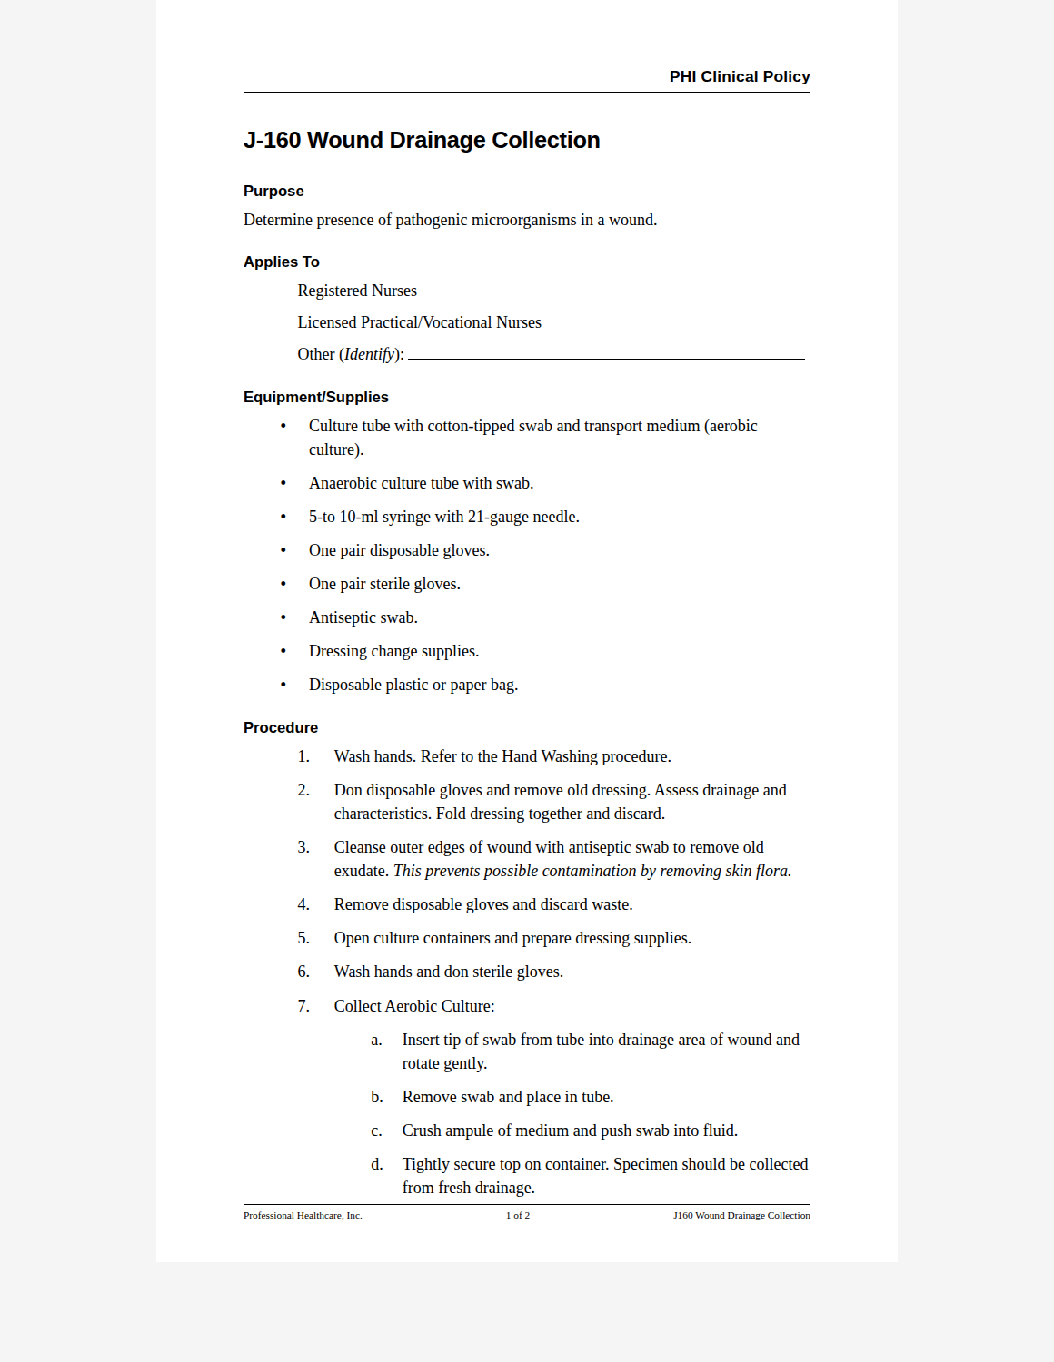PHI Clinical Policy
J-160 Wound Drainage Collection
Purpose
Determine presence of pathogenic microorganisms in a wound.
Applies To
Registered Nurses
Licensed Practical/Vocational Nurses
Other (Identify):
Equipment/Supplies
Culture tube with cotton-tipped swab and transport medium (aerobic culture).
Anaerobic culture tube with swab.
5-to 10-ml syringe with 21-gauge needle.
One pair disposable gloves.
One pair sterile gloves.
Antiseptic swab.
Dressing change supplies.
Disposable plastic or paper bag.
Procedure
Wash hands. Refer to the Hand Washing procedure.
Don disposable gloves and remove old dressing. Assess drainage and characteristics. Fold dressing together and discard.
Cleanse outer edges of wound with antiseptic swab to remove old exudate. This prevents possible contamination by removing skin flora.
Remove disposable gloves and discard waste.
Open culture containers and prepare dressing supplies.
Wash hands and don sterile gloves.
Collect Aerobic Culture:
Insert tip of swab from tube into drainage area of wound and rotate gently.
Remove swab and place in tube.
Crush ampule of medium and push swab into fluid.
Tightly secure top on container. Specimen should be collected from fresh drainage.
Professional Healthcare, Inc. 1 of 2 J160 Wound Drainage Collection